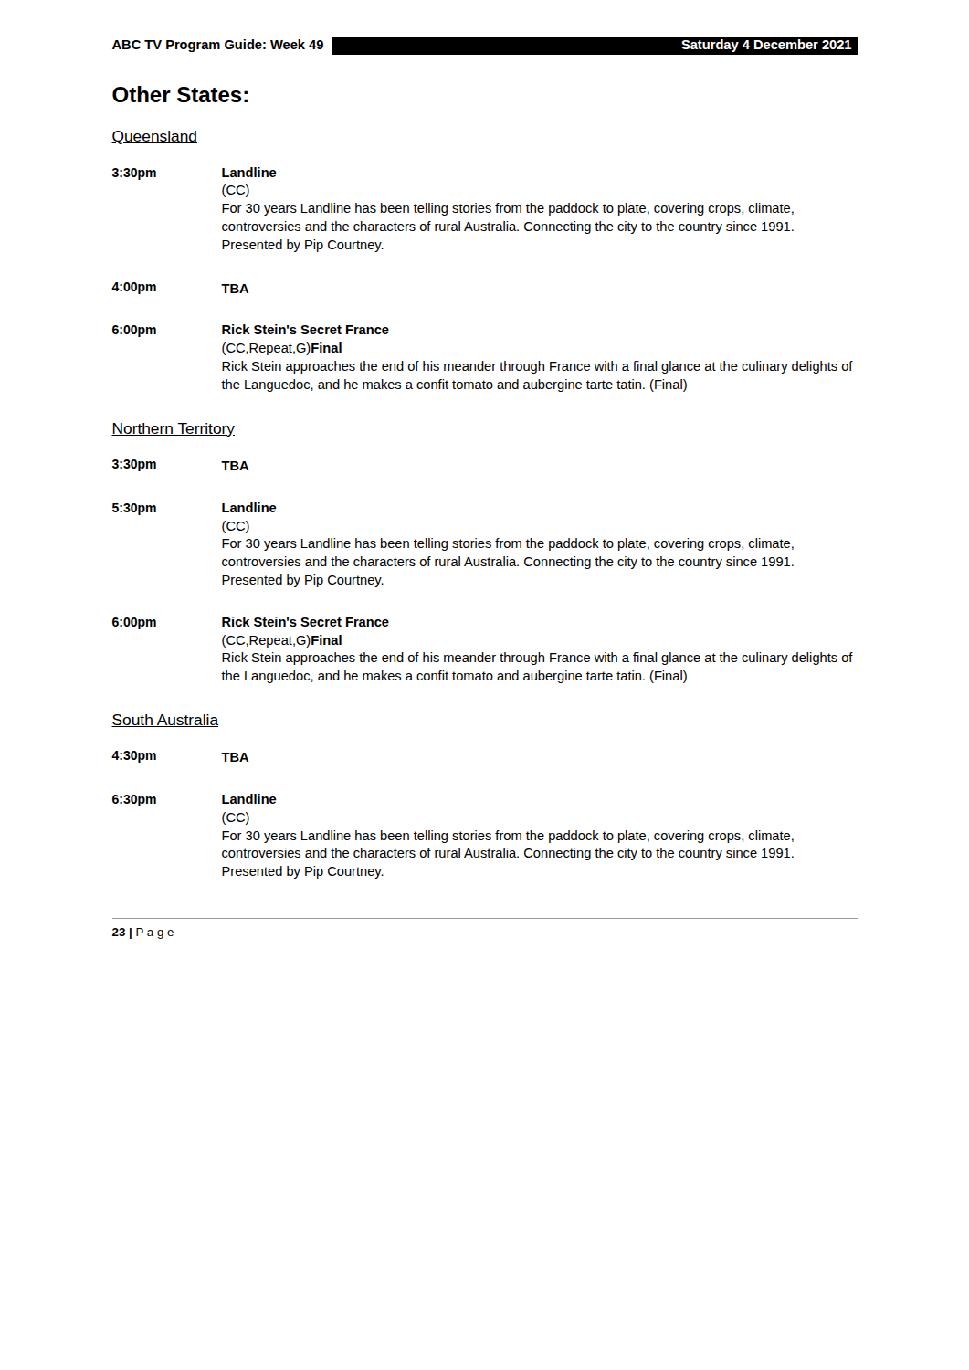ABC TV Program Guide: Week 49
Saturday 4 December 2021
Other States:
Queensland
3:30pm
Landline
(CC)
For 30 years Landline has been telling stories from the paddock to plate, covering crops, climate, controversies and the characters of rural Australia. Connecting the city to the country since 1991. Presented by Pip Courtney.
4:00pm
TBA
6:00pm
Rick Stein's Secret France
(CC,Repeat,G)Final
Rick Stein approaches the end of his meander through France with a final glance at the culinary delights of the Languedoc, and he makes a confit tomato and aubergine tarte tatin. (Final)
Northern Territory
3:30pm
TBA
5:30pm
Landline
(CC)
For 30 years Landline has been telling stories from the paddock to plate, covering crops, climate, controversies and the characters of rural Australia. Connecting the city to the country since 1991. Presented by Pip Courtney.
6:00pm
Rick Stein's Secret France
(CC,Repeat,G)Final
Rick Stein approaches the end of his meander through France with a final glance at the culinary delights of the Languedoc, and he makes a confit tomato and aubergine tarte tatin. (Final)
South Australia
4:30pm
TBA
6:30pm
Landline
(CC)
For 30 years Landline has been telling stories from the paddock to plate, covering crops, climate, controversies and the characters of rural Australia. Connecting the city to the country since 1991. Presented by Pip Courtney.
23 | P a g e